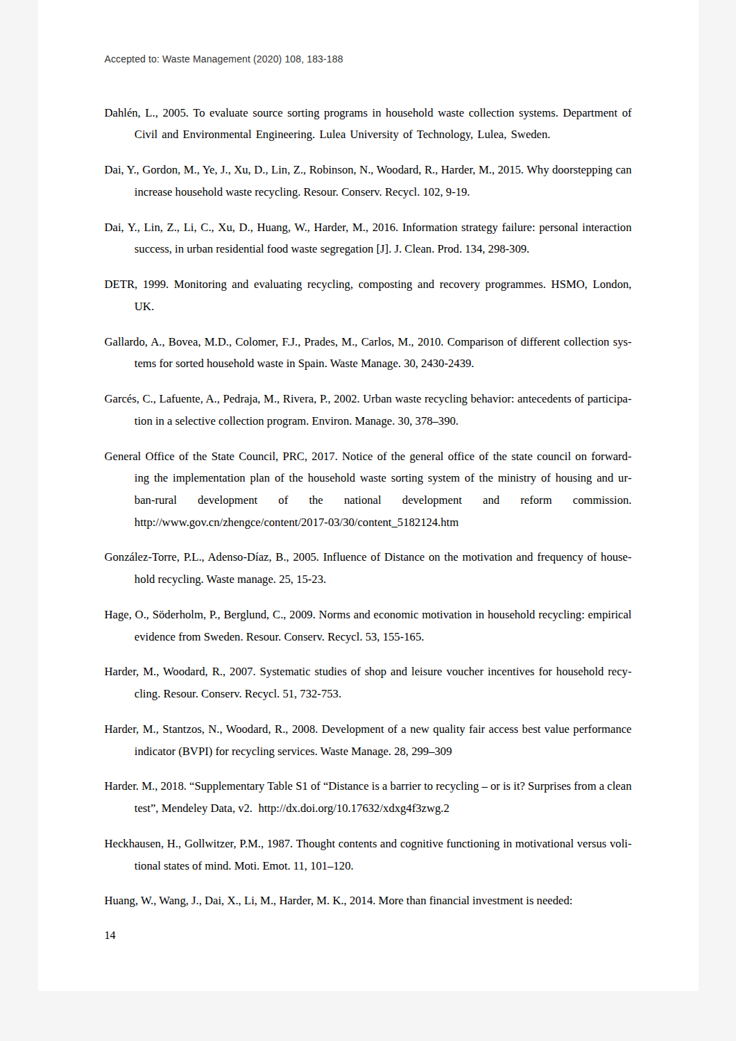Accepted to: Waste Management (2020) 108, 183-188
Dahlén, L., 2005. To evaluate source sorting programs in household waste collection systems. Department of Civil and Environmental Engineering. Lulea University of Technology, Lulea, Sweden.
Dai, Y., Gordon, M., Ye, J., Xu, D., Lin, Z., Robinson, N., Woodard, R., Harder, M., 2015. Why doorstepping can increase household waste recycling. Resour. Conserv. Recycl. 102, 9-19.
Dai, Y., Lin, Z., Li, C., Xu, D., Huang, W., Harder, M., 2016. Information strategy failure: personal interaction success, in urban residential food waste segregation [J]. J. Clean. Prod. 134, 298-309.
DETR, 1999. Monitoring and evaluating recycling, composting and recovery programmes. HSMO, London, UK.
Gallardo, A., Bovea, M.D., Colomer, F.J., Prades, M., Carlos, M., 2010. Comparison of different collection systems for sorted household waste in Spain. Waste Manage. 30, 2430-2439.
Garcés, C., Lafuente, A., Pedraja, M., Rivera, P., 2002. Urban waste recycling behavior: antecedents of participation in a selective collection program. Environ. Manage. 30, 378–390.
General Office of the State Council, PRC, 2017. Notice of the general office of the state council on forwarding the implementation plan of the household waste sorting system of the ministry of housing and urban-rural development of the national development and reform commission. http://www.gov.cn/zhengce/content/2017-03/30/content_5182124.htm
González-Torre, P.L., Adenso-Díaz, B., 2005. Influence of Distance on the motivation and frequency of household recycling. Waste manage. 25, 15-23.
Hage, O., Söderholm, P., Berglund, C., 2009. Norms and economic motivation in household recycling: empirical evidence from Sweden. Resour. Conserv. Recycl. 53, 155-165.
Harder, M., Woodard, R., 2007. Systematic studies of shop and leisure voucher incentives for household recycling. Resour. Conserv. Recycl. 51, 732-753.
Harder, M., Stantzos, N., Woodard, R., 2008. Development of a new quality fair access best value performance indicator (BVPI) for recycling services. Waste Manage. 28, 299–309
Harder. M., 2018. “Supplementary Table S1 of “Distance is a barrier to recycling – or is it? Surprises from a clean test”, Mendeley Data, v2. http://dx.doi.org/10.17632/xdxg4f3zwg.2
Heckhausen, H., Gollwitzer, P.M., 1987. Thought contents and cognitive functioning in motivational versus volitional states of mind. Moti. Emot. 11, 101–120.
Huang, W., Wang, J., Dai, X., Li, M., Harder, M. K., 2014. More than financial investment is needed:
14